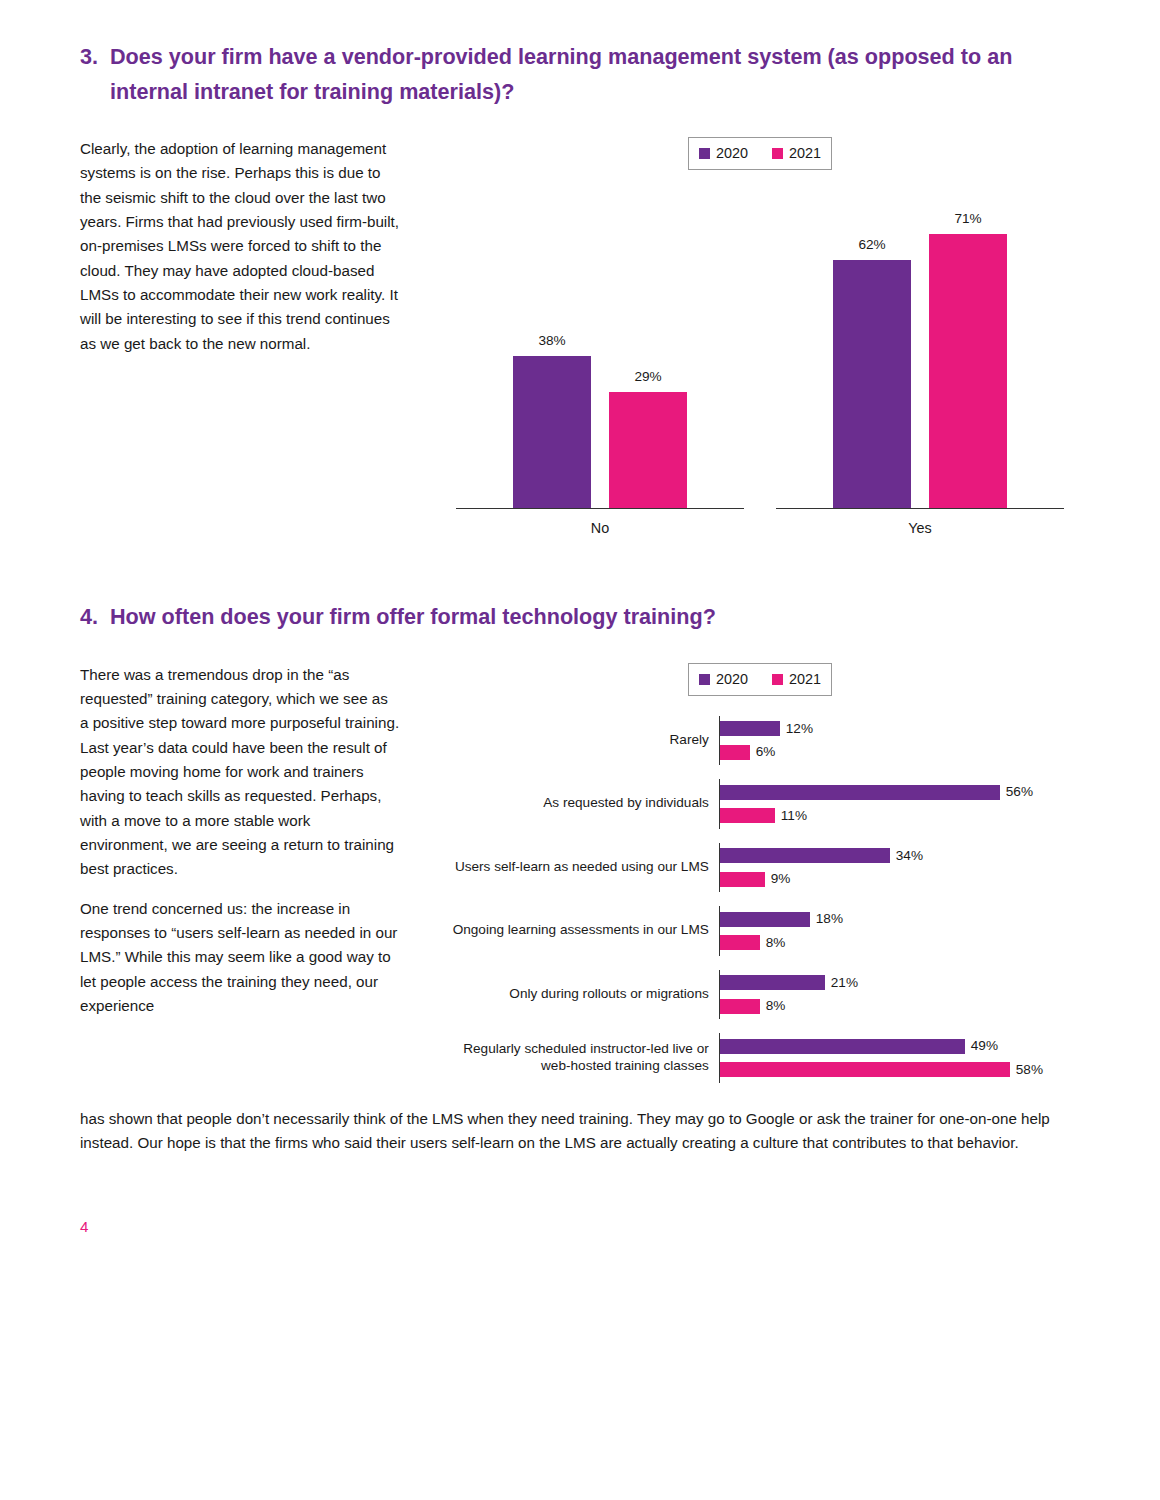3. Does your firm have a vendor-provided learning management system (as opposed to an internal intranet for training materials)?
Clearly, the adoption of learning management systems is on the rise. Perhaps this is due to the seismic shift to the cloud over the last two years. Firms that had previously used firm-built, on-premises LMSs were forced to shift to the cloud. They may have adopted cloud-based LMSs to accommodate their new work reality. It will be interesting to see if this trend continues as we get back to the new normal.
2020 2021
38%
29%
No
62%
71%
Yes
4. How often does your firm offer formal technology training?
There was a tremendous drop in the “as requested” training category, which we see as a positive step toward more purposeful training. Last year’s data could have been the result of people moving home for work and trainers having to teach skills as requested. Perhaps, with a move to a more stable work environment, we are seeing a return to training best practices.
One trend concerned us: the increase in responses to “users self-learn as needed in our LMS.” While this may seem like a good way to let people access the training they need, our experience
2020 2021
Rarely
12%
6%
As requested by individuals
56%
11%
Users self-learn as needed using our LMS
34%
9%
Ongoing learning assessments in our LMS
18%
8%
Only during rollouts or migrations
21%
8%
Regularly scheduled instructor-led live or web-hosted training classes
49%
58%
has shown that people don’t necessarily think of the LMS when they need training. They may go to Google or ask the trainer for one-on-one help instead. Our hope is that the firms who said their users self-learn on the LMS are actually creating a culture that contributes to that behavior.
4